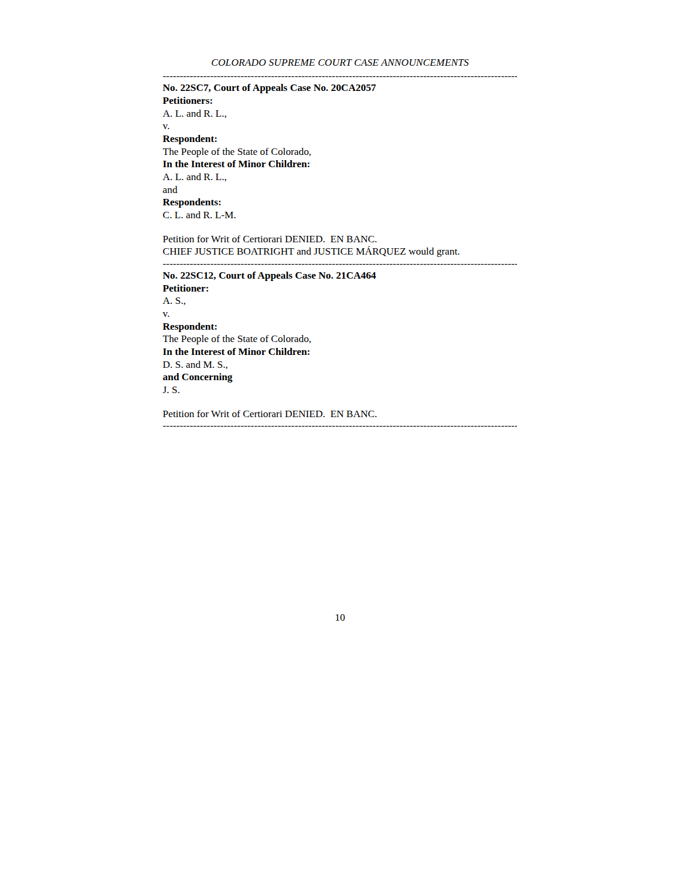COLORADO SUPREME COURT CASE ANNOUNCEMENTS
-----------------------------------------------------------------------------------------------------------------
No. 22SC7, Court of Appeals Case No. 20CA2057
Petitioners:
A. L. and R. L.,
v.
Respondent:
The People of the State of Colorado,
In the Interest of Minor Children:
A. L. and R. L.,
and
Respondents:
C. L. and R. L-M.
Petition for Writ of Certiorari DENIED. EN BANC.
CHIEF JUSTICE BOATRIGHT and JUSTICE MÁRQUEZ would grant.
-----------------------------------------------------------------------------------------------------------------
No. 22SC12, Court of Appeals Case No. 21CA464
Petitioner:
A. S.,
v.
Respondent:
The People of the State of Colorado,
In the Interest of Minor Children:
D. S. and M. S.,
and Concerning
J. S.
Petition for Writ of Certiorari DENIED. EN BANC.
-----------------------------------------------------------------------------------------------------------------
10